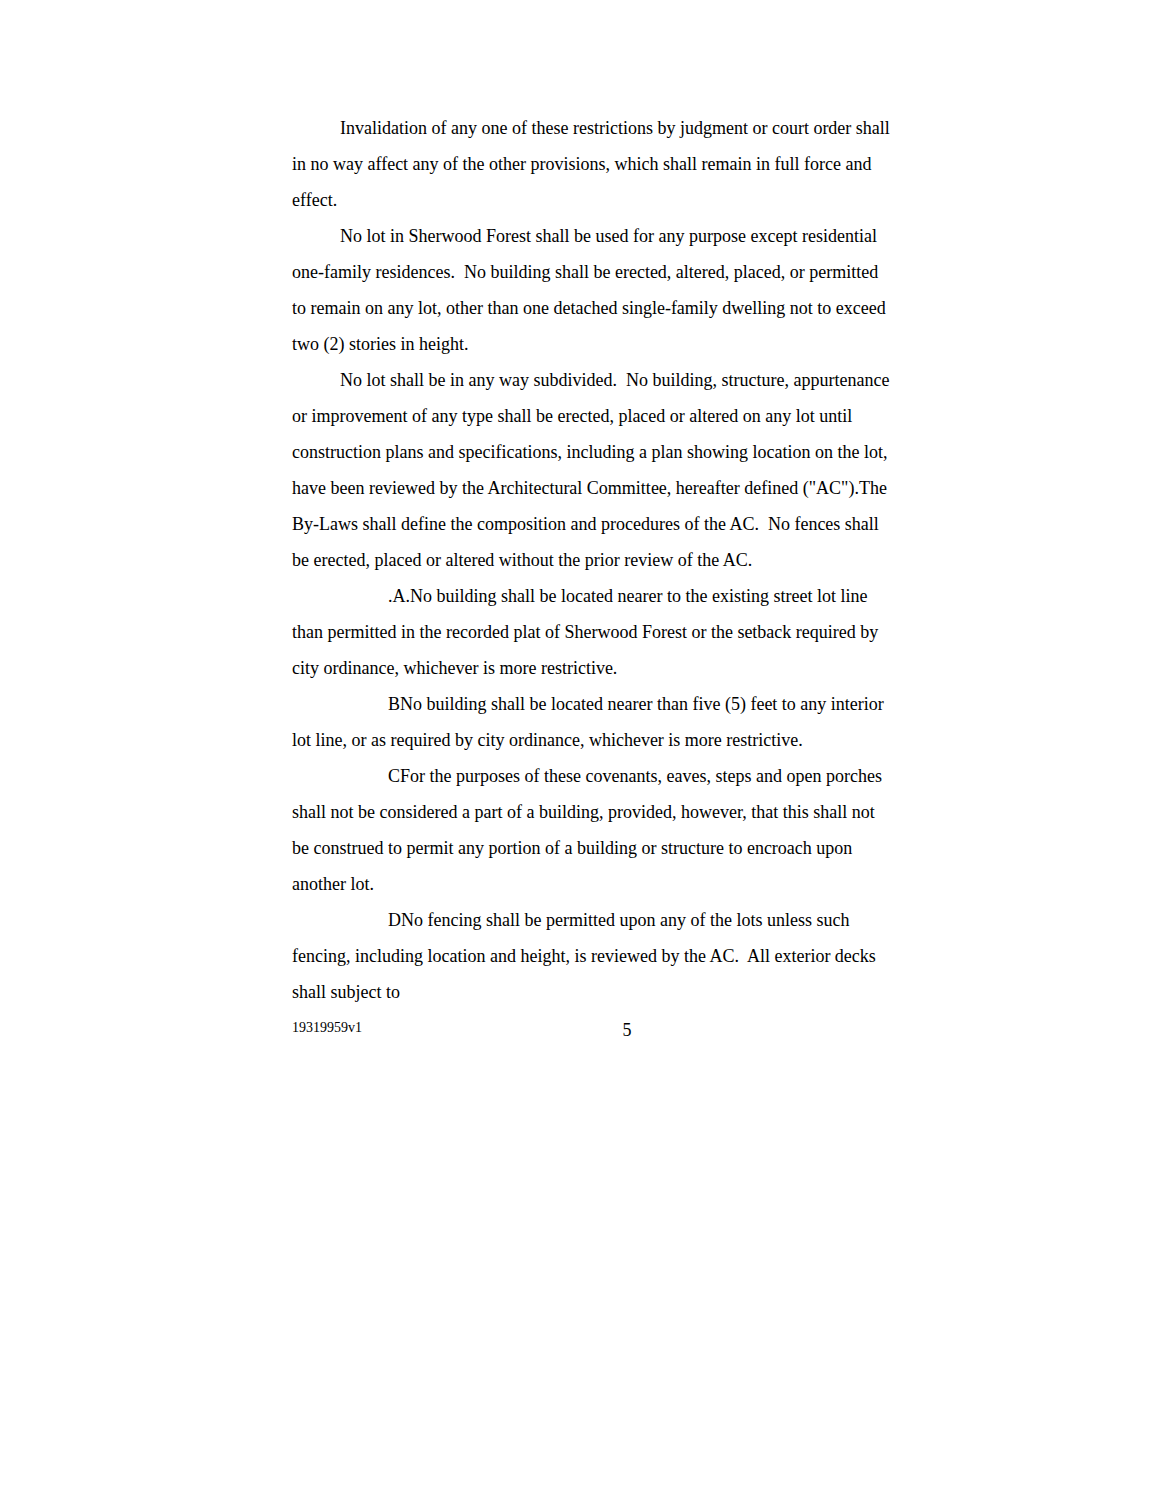Invalidation of any one of these restrictions by judgment or court order shall in no way affect any of the other provisions, which shall remain in full force and effect.
No lot in Sherwood Forest shall be used for any purpose except residential one-family residences. No building shall be erected, altered, placed, or permitted to remain on any lot, other than one detached single-family dwelling not to exceed two (2) stories in height.
No lot shall be in any way subdivided. No building, structure, appurtenance or improvement of any type shall be erected, placed or altered on any lot until construction plans and specifications, including a plan showing location on the lot, have been reviewed by the Architectural Committee, hereafter defined ("AC").The By-Laws shall define the composition and procedures of the AC. No fences shall be erected, placed or altered without the prior review of the AC.
.A. No building shall be located nearer to the existing street lot line than permitted in the recorded plat of Sherwood Forest or the setback required by city ordinance, whichever is more restrictive.
BNo building shall be located nearer than five (5) feet to any interior lot line, or as required by city ordinance, whichever is more restrictive.
CFor the purposes of these covenants, eaves, steps and open porches shall not be considered a part of a building, provided, however, that this shall not be construed to permit any portion of a building or structure to encroach upon another lot.
DNo fencing shall be permitted upon any of the lots unless such fencing, including location and height, is reviewed by the AC. All exterior decks shall subject to
19319959v1
5